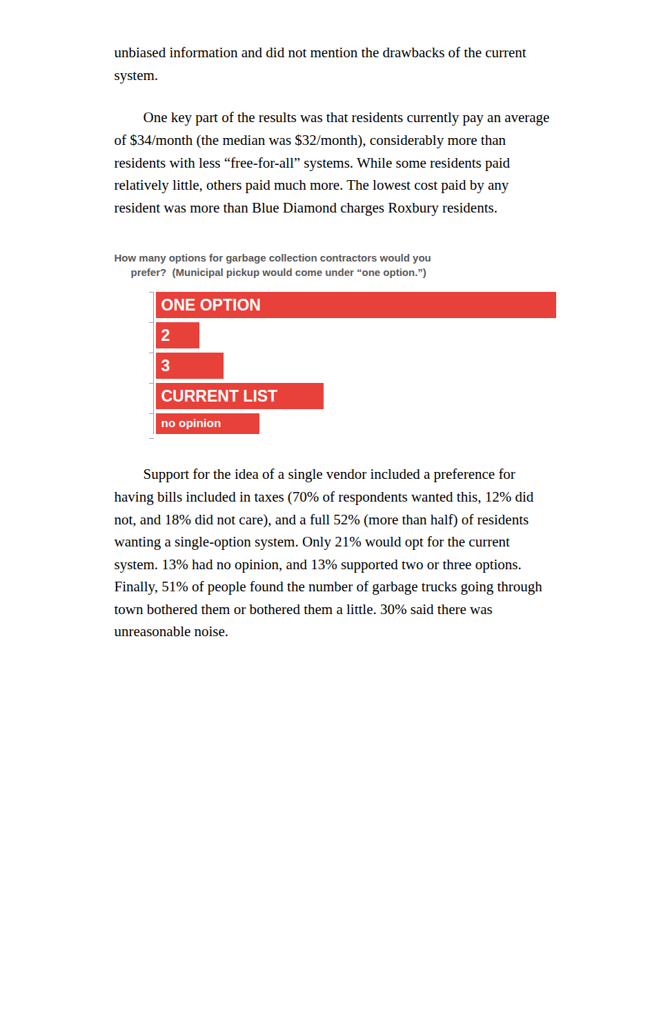unbiased information and did not mention the drawbacks of the current system.
One key part of the results was that residents currently pay an average of $34/month (the median was $32/month), considerably more than residents with less “free-for-all” systems. While some residents paid relatively little, others paid much more. The lowest cost paid by any resident was more than Blue Diamond charges Roxbury residents.
How many options for garbage collection contractors would you prefer? (Municipal pickup would come under “one option.”)
ONE OPTION
2
3
CURRENT LIST
no opinion
Support for the idea of a single vendor included a preference for having bills included in taxes (70% of respondents wanted this, 12% did not, and 18% did not care), and a full 52% (more than half) of residents wanting a single-option system. Only 21% would opt for the current system. 13% had no opinion, and 13% supported two or three options. Finally, 51% of people found the number of garbage trucks going through town bothered them or bothered them a little. 30% said there was unreasonable noise.